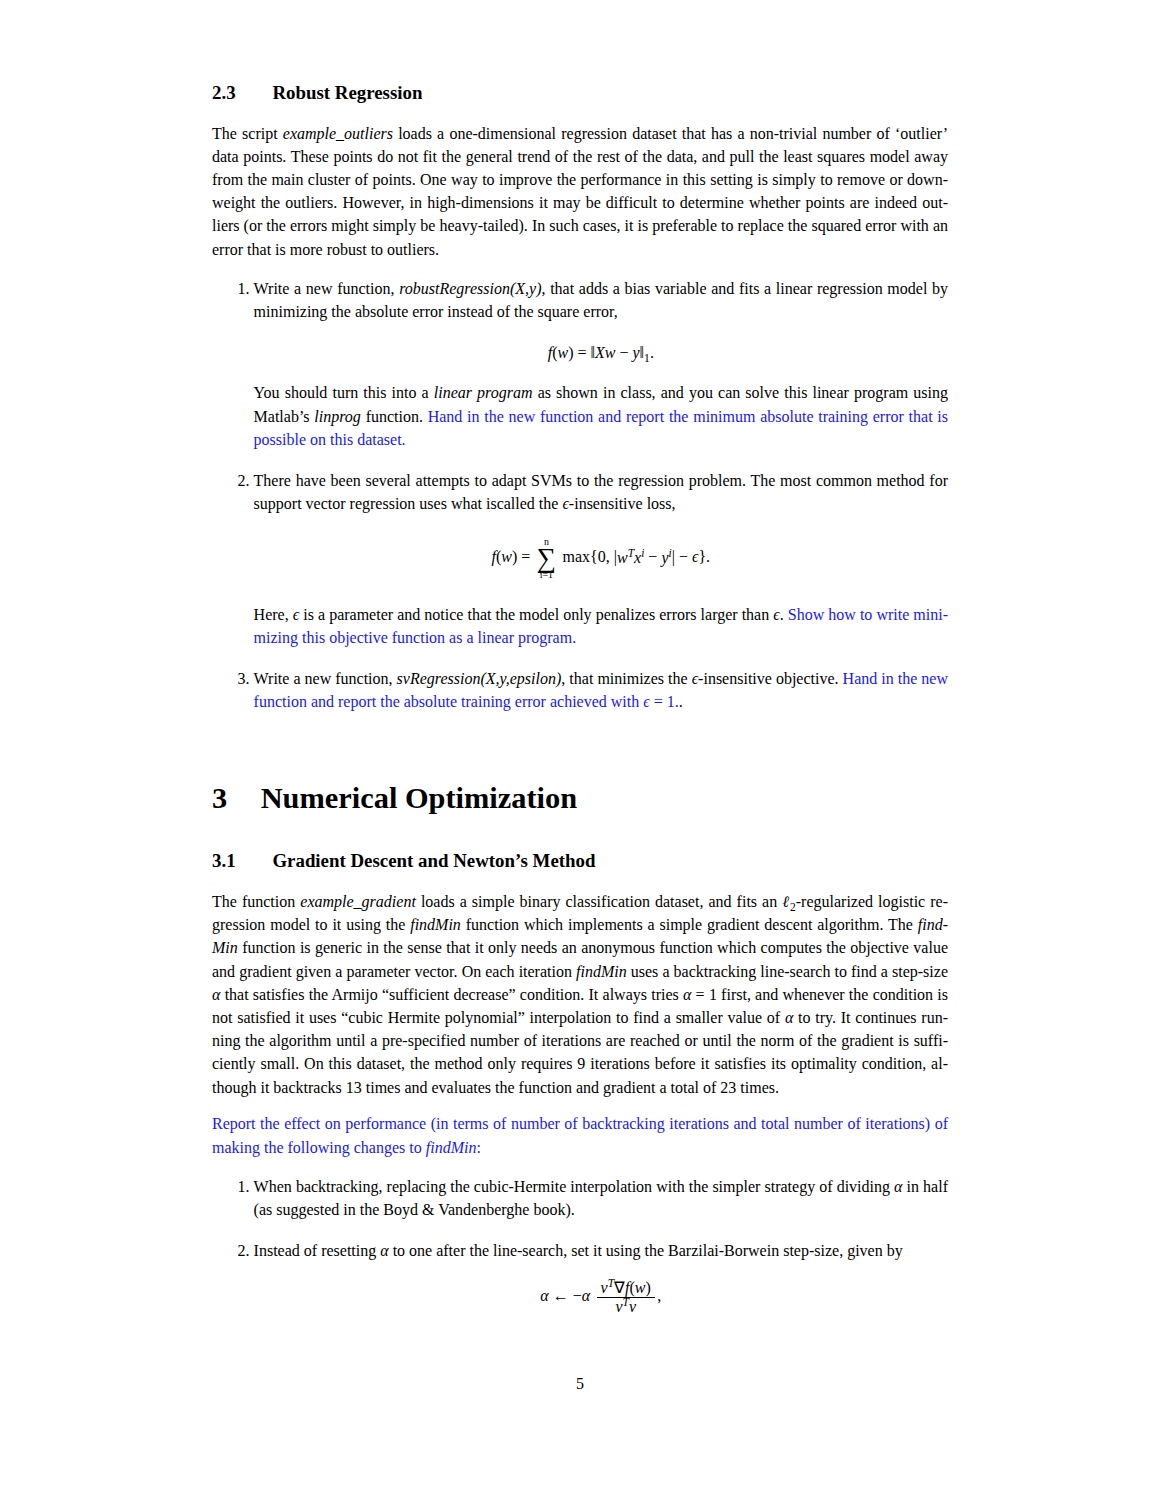2.3 Robust Regression
The script example_outliers loads a one-dimensional regression dataset that has a non-trivial number of ‘outlier’ data points. These points do not fit the general trend of the rest of the data, and pull the least squares model away from the main cluster of points. One way to improve the performance in this setting is simply to remove or downweight the outliers. However, in high-dimensions it may be difficult to determine whether points are indeed outliers (or the errors might simply be heavy-tailed). In such cases, it is preferable to replace the squared error with an error that is more robust to outliers.
Write a new function, robustRegression(X,y), that adds a bias variable and fits a linear regression model by minimizing the absolute error instead of the square error,
f(w) = ‖Xw − y‖1.
You should turn this into a linear program as shown in class, and you can solve this linear program using Matlab’s linprog function. Hand in the new function and report the minimum absolute training error that is possible on this dataset.
There have been several attempts to adapt SVMs to the regression problem. The most common method for support vector regression uses what iscalled the ϵ-insensitive loss,
f(w) = n ∑ i=1 max{0, |wTxi − yi| − ϵ}.
Here, ϵ is a parameter and notice that the model only penalizes errors larger than ϵ. Show how to write minimizing this objective function as a linear program.
Write a new function, svRegression(X,y,epsilon), that minimizes the ϵ-insensitive objective. Hand in the new function and report the absolute training error achieved with ϵ = 1..
3 Numerical Optimization
3.1 Gradient Descent and Newton’s Method
The function example_gradient loads a simple binary classification dataset, and fits an ℓ2-regularized logistic regression model to it using the findMin function which implements a simple gradient descent algorithm. The findMin function is generic in the sense that it only needs an anonymous function which computes the objective value and gradient given a parameter vector. On each iteration findMin uses a backtracking line-search to find a step-size α that satisfies the Armijo “sufficient decrease” condition. It always tries α = 1 first, and whenever the condition is not satisfied it uses “cubic Hermite polynomial” interpolation to find a smaller value of α to try. It continues running the algorithm until a pre-specified number of iterations are reached or until the norm of the gradient is sufficiently small. On this dataset, the method only requires 9 iterations before it satisfies its optimality condition, although it backtracks 13 times and evaluates the function and gradient a total of 23 times.
Report the effect on performance (in terms of number of backtracking iterations and total number of iterations) of making the following changes to findMin:
When backtracking, replacing the cubic-Hermite interpolation with the simpler strategy of dividing α in half (as suggested in the Boyd & Vandenberghe book).
Instead of resetting α to one after the line-search, set it using the Barzilai-Borwein step-size, given by
α ← −α vT∇f(w) vTv ,
5